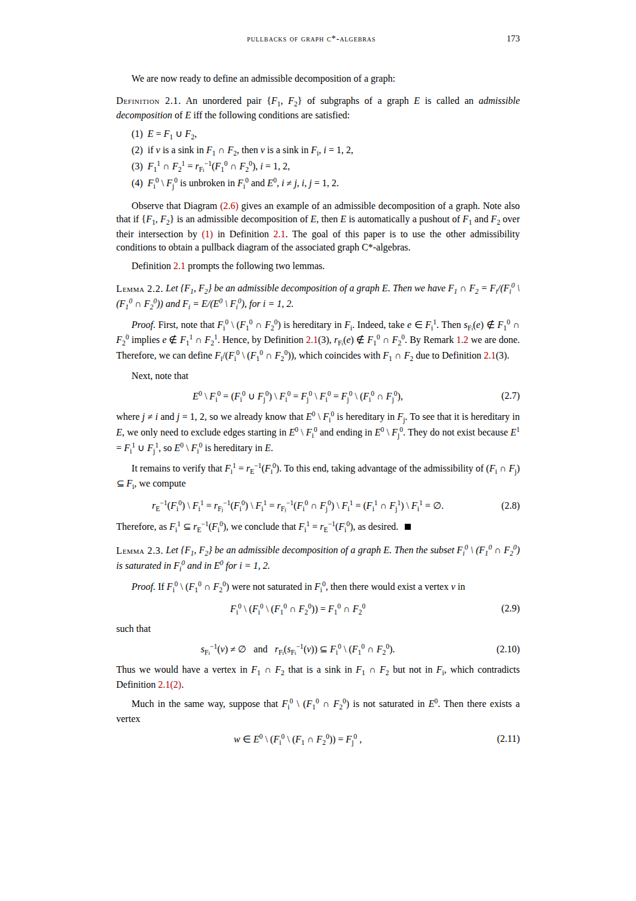pullbacks of graph c*-algebras 173
We are now ready to define an admissible decomposition of a graph:
Definition 2.1. An unordered pair {F 1, F 2} of subgraphs of a graph E is called an admissible decomposition of E iff the following conditions are satisfied:
(1) E = F 1 ∪ F 2,
(2) if v is a sink in F 1 ∩ F 2, then v is a sink in Fi, i = 1, 2,
(3) F 11 ∩ F 21 = rFi−1(F 10 ∩ F 20), i = 1, 2,
(4) Fi 0 \ Fj 0 is unbroken in Fi 0 and E 0, i ≠ j, i, j = 1, 2.
Observe that Diagram (2.6) gives an example of an admissible decomposition of a graph. Note also that if {F 1, F 2} is an admissible decomposition of E, then E is automatically a pushout of F 1 and F 2 over their intersection by (1) in Definition 2.1. The goal of this paper is to use the other admissibility conditions to obtain a pullback diagram of the associated graph C*-algebras.
Definition 2.1 prompts the following two lemmas.
Lemma 2.2. Let {F 1, F 2} be an admissible decomposition of a graph E. Then we have F 1 ∩ F 2 = Fi/(Fi 0 \ (F 10 ∩ F 20)) and Fi = E/(E 0 \ Fi 0), for i = 1, 2.
Proof. First, note that Fi 0 \ (F 10 ∩ F 20) is hereditary in Fi. Indeed, take e ∈ Fi 1. Then sFi(e) ∉ F 10 ∩ F 20 implies e ∉ F 11 ∩ F 21. Hence, by Definition 2.1(3), rFi(e) ∉ F 10 ∩ F 20. By Remark 1.2 we are done. Therefore, we can define Fi/(Fi 0 \ (F 10 ∩ F 20)), which coincides with F 1 ∩ F 2 due to Definition 2.1(3).
Next, note that
E 0 \ Fi 0 = (Fi 0 ∪ Fj 0) \ Fi 0 = Fj 0 \ Fi 0 = Fj 0 \ (Fi 0 ∩ Fj 0),
(2.7)
where j ≠ i and j = 1, 2, so we already know that E 0 \ Fi 0 is hereditary in Fj. To see that it is hereditary in E, we only need to exclude edges starting in E 0 \ Fi 0 and ending in E 0 \ Fj 0. They do not exist because E 1 = Fi 1 ∪ Fj 1, so E 0 \ Fi 0 is hereditary in E.
It remains to verify that Fi 1 = rE−1(Fi 0). To this end, taking advantage of the admissibility of (Fi ∩ Fj) ⊆ Fi, we compute
rE−1(Fi 0) \ Fi 1 = rFj−1(Fi 0) \ Fi 1 = rFj−1(Fi 0 ∩ Fj 0) \ Fi 1 = (Fi 1 ∩ Fj 1) \ Fi 1 = ∅.
(2.8)
Therefore, as Fi 1 ⊆ rE−1(Fi 0), we conclude that Fi 1 = rE−1(Fi 0), as desired.
Lemma 2.3. Let {F 1, F 2} be an admissible decomposition of a graph E. Then the subset Fi 0 \ (F 10 ∩ F 20) is saturated in Fi 0 and in E 0 for i = 1, 2.
Proof. If Fi 0 \ (F 10 ∩ F 20) were not saturated in Fi 0, then there would exist a vertex v in
Fi 0 \ (Fi 0 \ (F 10 ∩ F 20)) = F 10 ∩ F 20
(2.9)
such that
sFi−1(v) ≠ ∅ and rFi(sFi−1(v)) ⊆ Fi 0 \ (F 10 ∩ F 20).
(2.10)
Thus we would have a vertex in F 1 ∩ F 2 that is a sink in F 1 ∩ F 2 but not in Fi, which contradicts Definition 2.1(2).
Much in the same way, suppose that Fi 0 \ (F 10 ∩ F 20) is not saturated in E 0. Then there exists a vertex
w ∈ E 0 \ (Fi 0 \ (F 1 ∩ F 20)) = Fj 0 ,
(2.11)